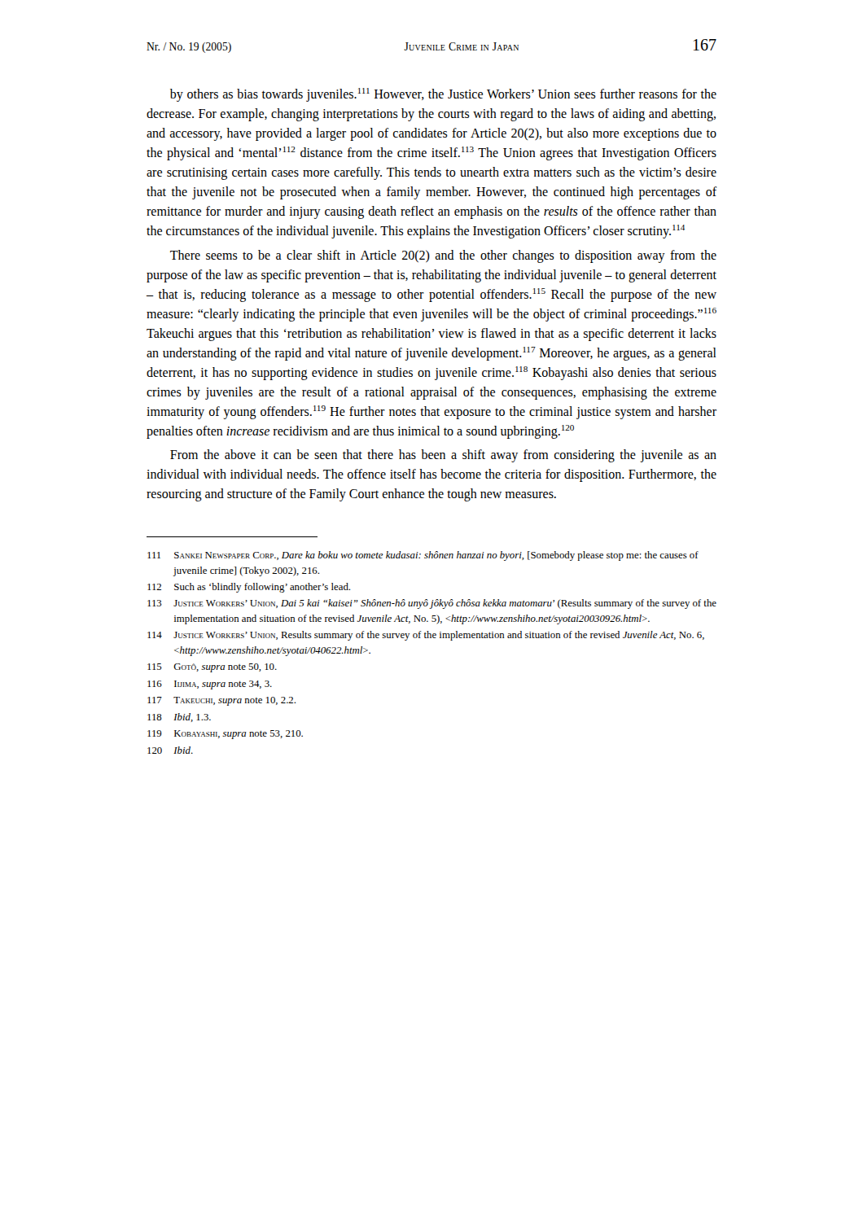Nr. / No. 19 (2005) Juvenile Crime in Japan 167
by others as bias towards juveniles.111 However, the Justice Workers’ Union sees further reasons for the decrease. For example, changing interpretations by the courts with regard to the laws of aiding and abetting, and accessory, have provided a larger pool of candidates for Article 20(2), but also more exceptions due to the physical and ‘mental’112 distance from the crime itself.113 The Union agrees that Investigation Officers are scrutinising certain cases more carefully. This tends to unearth extra matters such as the victim’s desire that the juvenile not be prosecuted when a family member. However, the continued high percentages of remittance for murder and injury causing death reflect an emphasis on the results of the offence rather than the circumstances of the individual juvenile. This explains the Investigation Officers’ closer scrutiny.114
There seems to be a clear shift in Article 20(2) and the other changes to disposition away from the purpose of the law as specific prevention – that is, rehabilitating the individual juvenile – to general deterrent – that is, reducing tolerance as a message to other potential offenders.115 Recall the purpose of the new measure: “clearly indicating the principle that even juveniles will be the object of criminal proceedings.”116 Takeuchi argues that this ‘retribution as rehabilitation’ view is flawed in that as a specific deterrent it lacks an understanding of the rapid and vital nature of juvenile development.117 Moreover, he argues, as a general deterrent, it has no supporting evidence in studies on juvenile crime.118 Kobayashi also denies that serious crimes by juveniles are the result of a rational appraisal of the consequences, emphasising the extreme immaturity of young offenders.119 He further notes that exposure to the criminal justice system and harsher penalties often increase recidivism and are thus inimical to a sound upbringing.120
From the above it can be seen that there has been a shift away from considering the juvenile as an individual with individual needs. The offence itself has become the criteria for disposition. Furthermore, the resourcing and structure of the Family Court enhance the tough new measures.
Sankei Newspaper Corp., Dare ka boku wo tomete kudasai: shônen hanzai no byori, [Somebody please stop me: the causes of juvenile crime] (Tokyo 2002), 216.
Such as ‘blindly following’ another’s lead.
Justice Workers’ Union, Dai 5 kai “kaisei” Shônen-hô unyô jôkyô chôsa kekka matomaru’ (Results summary of the survey of the implementation and situation of the revised Juvenile Act, No. 5), <http://www.zenshiho.net/syotai20030926.html>.
Justice Workers’ Union, Results summary of the survey of the implementation and situation of the revised Juvenile Act, No. 6, <http://www.zenshiho.net/syotai/040622.html>.
Gotô, supra note 50, 10.
Iijima, supra note 34, 3.
Takeuchi, supra note 10, 2.2.
Ibid, 1.3.
Kobayashi, supra note 53, 210.
Ibid.